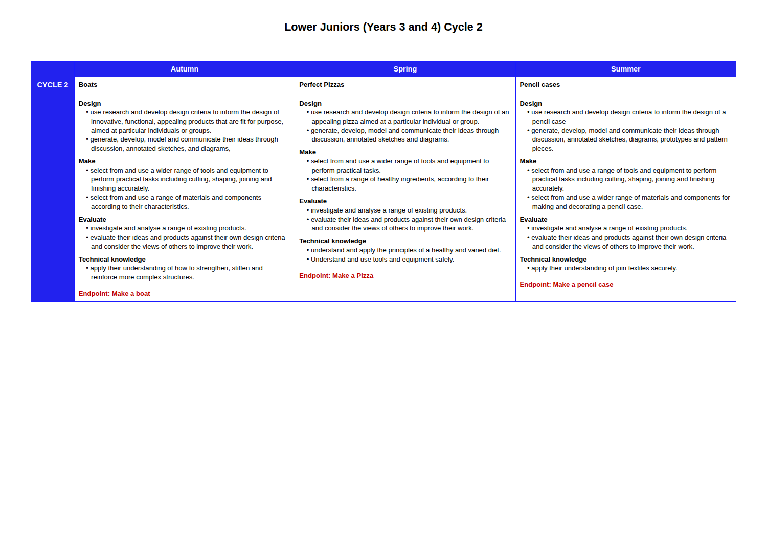Lower Juniors (Years 3 and 4) Cycle 2
| | Autumn | Spring | Summer |
| --- | --- | --- | --- |
| CYCLE 2 | Boats Design use research and develop design criteria to inform the design of innovative, functional, appealing products that are fit for purpose, aimed at particular individuals or groups. generate, develop, model and communicate their ideas through discussion, annotated sketches, and diagrams, Make select from and use a wider range of tools and equipment to perform practical tasks including cutting, shaping, joining and finishing accurately. select from and use a range of materials and components according to their characteristics. Evaluate investigate and analyse a range of existing products. evaluate their ideas and products against their own design criteria and consider the views of others to improve their work. Technical knowledge apply their understanding of how to strengthen, stiffen and reinforce more complex structures. Endpoint: Make a boat | Perfect Pizzas Design use research and develop design criteria to inform the design of an appealing pizza aimed at a particular individual or group. generate, develop, model and communicate their ideas through discussion, annotated sketches and diagrams. Make select from and use a wider range of tools and equipment to perform practical tasks. select from a range of healthy ingredients, according to their characteristics. Evaluate investigate and analyse a range of existing products. evaluate their ideas and products against their own design criteria and consider the views of others to improve their work. Technical knowledge understand and apply the principles of a healthy and varied diet. Understand and use tools and equipment safely. Endpoint: Make a Pizza | Pencil cases Design use research and develop design criteria to inform the design of a pencil case generate, develop, model and communicate their ideas through discussion, annotated sketches, diagrams, prototypes and pattern pieces. Make select from and use a range of tools and equipment to perform practical tasks including cutting, shaping, joining and finishing accurately. select from and use a wider range of materials and components for making and decorating a pencil case. Evaluate investigate and analyse a range of existing products. evaluate their ideas and products against their own design criteria and consider the views of others to improve their work. Technical knowledge apply their understanding of join textiles securely. Endpoint: Make a pencil case |